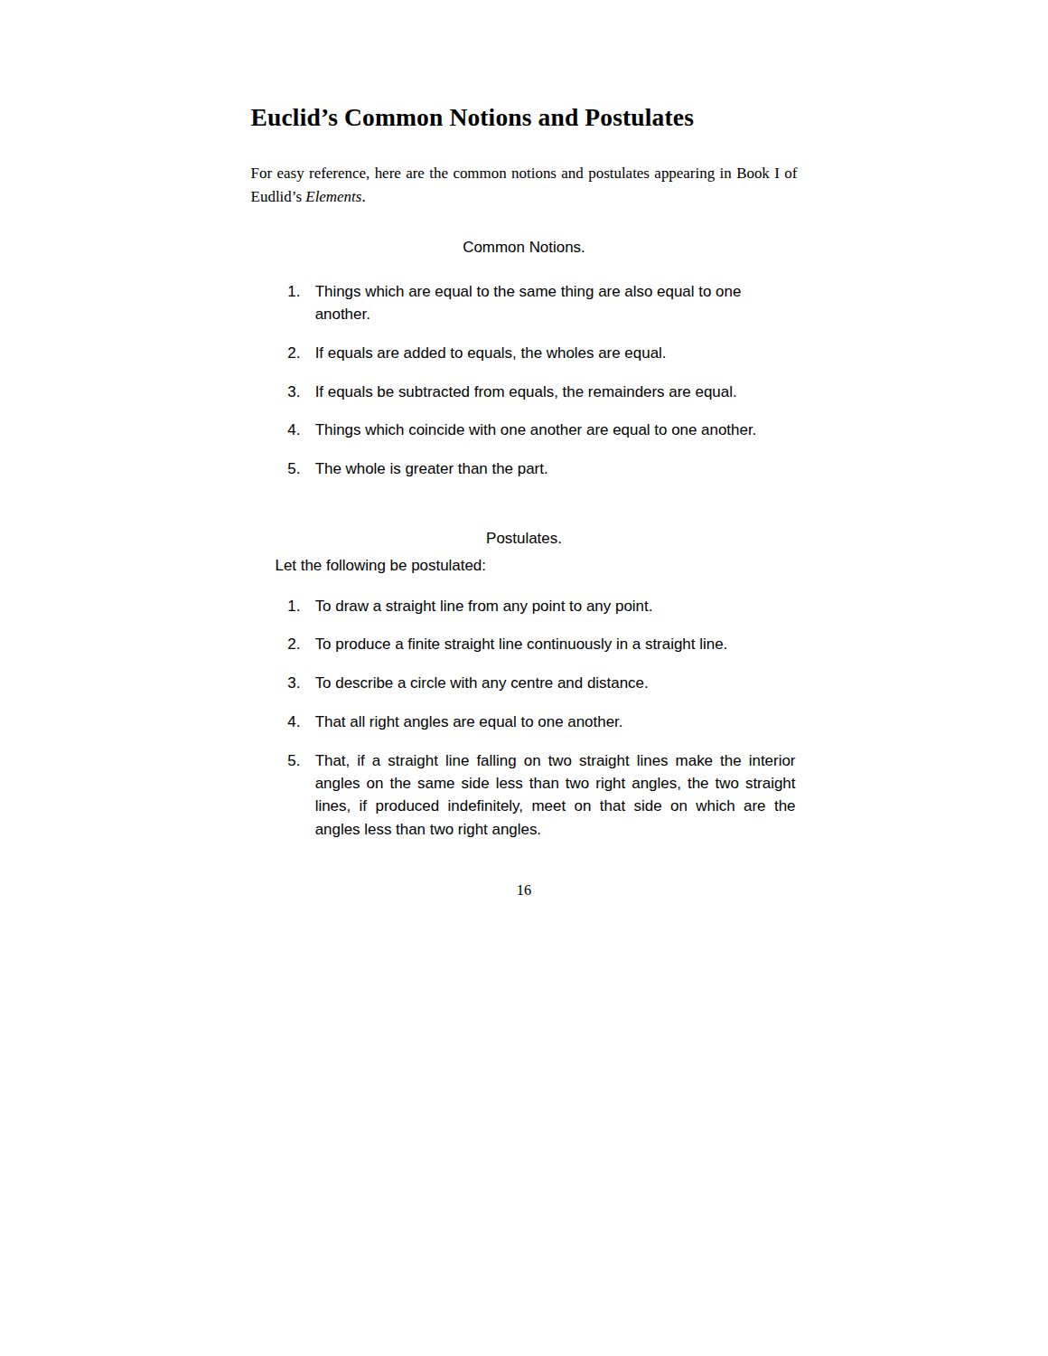Euclid’s Common Notions and Postulates
For easy reference, here are the common notions and postulates appearing in Book I of Eudlid’s Elements.
Common Notions.
Things which are equal to the same thing are also equal to one another.
If equals are added to equals, the wholes are equal.
If equals be subtracted from equals, the remainders are equal.
Things which coincide with one another are equal to one another.
The whole is greater than the part.
Postulates.
Let the following be postulated:
To draw a straight line from any point to any point.
To produce a finite straight line continuously in a straight line.
To describe a circle with any centre and distance.
That all right angles are equal to one another.
That, if a straight line falling on two straight lines make the interior angles on the same side less than two right angles, the two straight lines, if produced indefinitely, meet on that side on which are the angles less than two right angles.
16